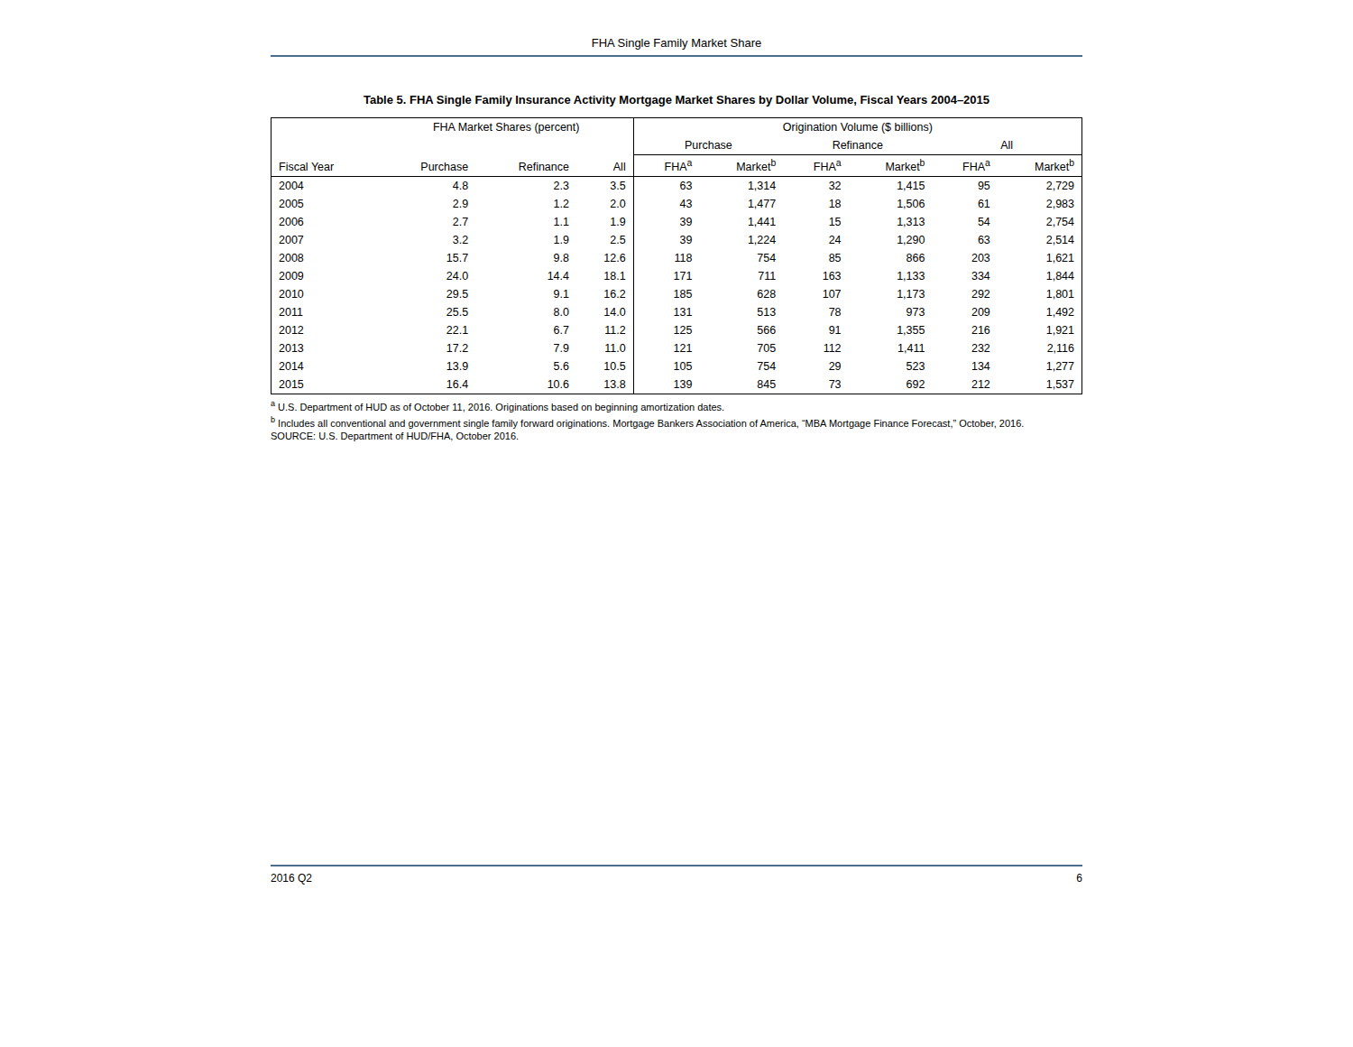FHA Single Family Market Share
Table 5. FHA Single Family Insurance Activity Mortgage Market Shares by Dollar Volume, Fiscal Years 2004–2015
| | FHA Market Shares (percent) | Origination Volume ($ billions) |
| | | Purchase | Refinance | All |
| Fiscal Year | Purchase | Refinance | All | FHA a | Market b | FHA a | Market b | FHA a | Market b |
| 2004 | 4.8 | 2.3 | 3.5 | 63 | 1,314 | 32 | 1,415 | 95 | 2,729 |
| 2005 | 2.9 | 1.2 | 2.0 | 43 | 1,477 | 18 | 1,506 | 61 | 2,983 |
| 2006 | 2.7 | 1.1 | 1.9 | 39 | 1,441 | 15 | 1,313 | 54 | 2,754 |
| 2007 | 3.2 | 1.9 | 2.5 | 39 | 1,224 | 24 | 1,290 | 63 | 2,514 |
| 2008 | 15.7 | 9.8 | 12.6 | 118 | 754 | 85 | 866 | 203 | 1,621 |
| 2009 | 24.0 | 14.4 | 18.1 | 171 | 711 | 163 | 1,133 | 334 | 1,844 |
| 2010 | 29.5 | 9.1 | 16.2 | 185 | 628 | 107 | 1,173 | 292 | 1,801 |
| 2011 | 25.5 | 8.0 | 14.0 | 131 | 513 | 78 | 973 | 209 | 1,492 |
| 2012 | 22.1 | 6.7 | 11.2 | 125 | 566 | 91 | 1,355 | 216 | 1,921 |
| 2013 | 17.2 | 7.9 | 11.0 | 121 | 705 | 112 | 1,411 | 232 | 2,116 |
| 2014 | 13.9 | 5.6 | 10.5 | 105 | 754 | 29 | 523 | 134 | 1,277 |
| 2015 | 16.4 | 10.6 | 13.8 | 139 | 845 | 73 | 692 | 212 | 1,537 |
a U.S. Department of HUD as of October 11, 2016. Originations based on beginning amortization dates.
b Includes all conventional and government single family forward originations. Mortgage Bankers Association of America, “MBA Mortgage Finance Forecast,” October, 2016.
SOURCE: U.S. Department of HUD/FHA, October 2016.
2016 Q2
6